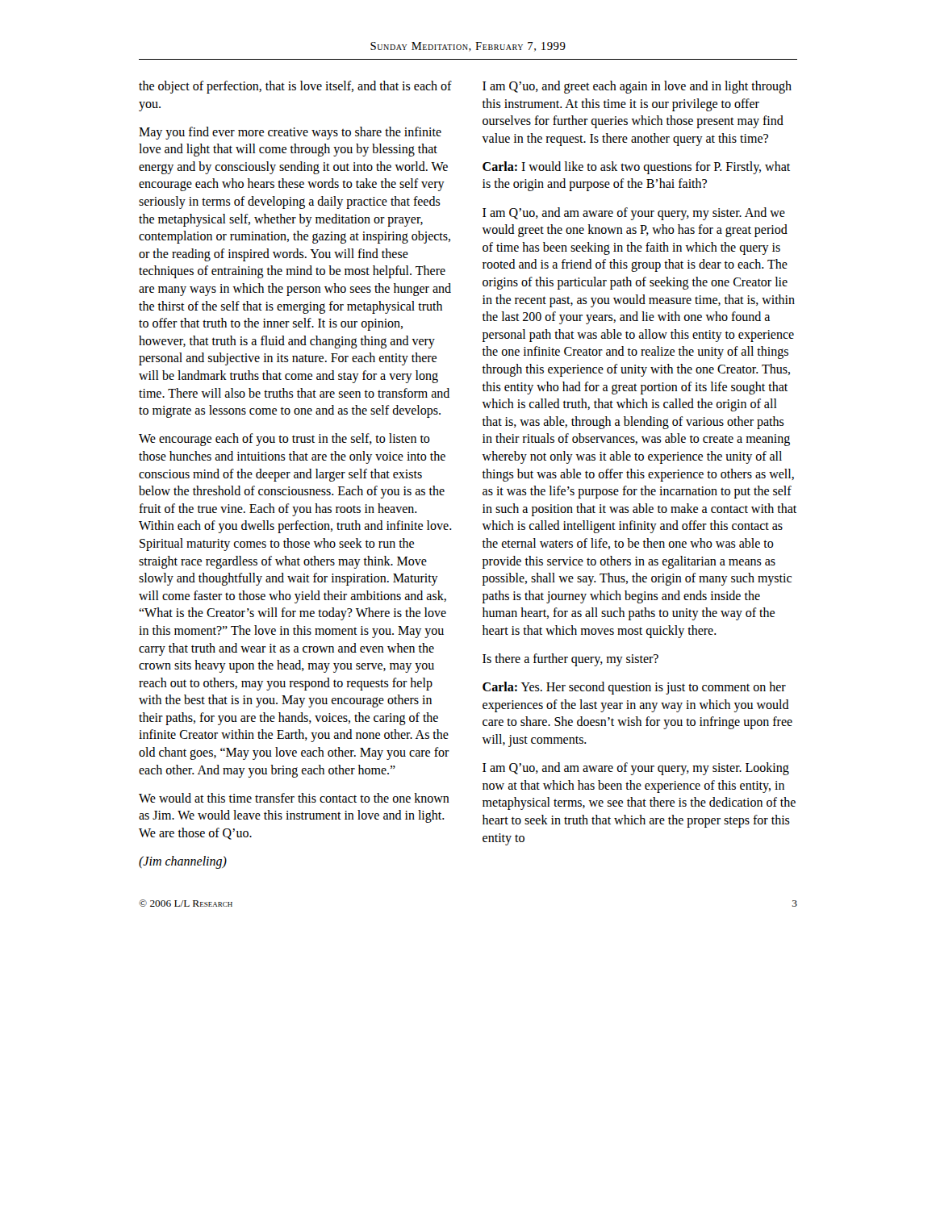Sunday Meditation, February 7, 1999
the object of perfection, that is love itself, and that is each of you.
May you find ever more creative ways to share the infinite love and light that will come through you by blessing that energy and by consciously sending it out into the world. We encourage each who hears these words to take the self very seriously in terms of developing a daily practice that feeds the metaphysical self, whether by meditation or prayer, contemplation or rumination, the gazing at inspiring objects, or the reading of inspired words. You will find these techniques of entraining the mind to be most helpful. There are many ways in which the person who sees the hunger and the thirst of the self that is emerging for metaphysical truth to offer that truth to the inner self. It is our opinion, however, that truth is a fluid and changing thing and very personal and subjective in its nature. For each entity there will be landmark truths that come and stay for a very long time. There will also be truths that are seen to transform and to migrate as lessons come to one and as the self develops.
We encourage each of you to trust in the self, to listen to those hunches and intuitions that are the only voice into the conscious mind of the deeper and larger self that exists below the threshold of consciousness. Each of you is as the fruit of the true vine. Each of you has roots in heaven. Within each of you dwells perfection, truth and infinite love. Spiritual maturity comes to those who seek to run the straight race regardless of what others may think. Move slowly and thoughtfully and wait for inspiration. Maturity will come faster to those who yield their ambitions and ask, “What is the Creator’s will for me today? Where is the love in this moment?” The love in this moment is you. May you carry that truth and wear it as a crown and even when the crown sits heavy upon the head, may you serve, may you reach out to others, may you respond to requests for help with the best that is in you. May you encourage others in their paths, for you are the hands, voices, the caring of the infinite Creator within the Earth, you and none other. As the old chant goes, “May you love each other. May you care for each other. And may you bring each other home.”
We would at this time transfer this contact to the one known as Jim. We would leave this instrument in love and in light. We are those of Q’uo.
(Jim channeling)
I am Q’uo, and greet each again in love and in light through this instrument. At this time it is our privilege to offer ourselves for further queries which those present may find value in the request. Is there another query at this time?
Carla: I would like to ask two questions for P. Firstly, what is the origin and purpose of the B’hai faith?
I am Q’uo, and am aware of your query, my sister. And we would greet the one known as P, who has for a great period of time has been seeking in the faith in which the query is rooted and is a friend of this group that is dear to each. The origins of this particular path of seeking the one Creator lie in the recent past, as you would measure time, that is, within the last 200 of your years, and lie with one who found a personal path that was able to allow this entity to experience the one infinite Creator and to realize the unity of all things through this experience of unity with the one Creator. Thus, this entity who had for a great portion of its life sought that which is called truth, that which is called the origin of all that is, was able, through a blending of various other paths in their rituals of observances, was able to create a meaning whereby not only was it able to experience the unity of all things but was able to offer this experience to others as well, as it was the life’s purpose for the incarnation to put the self in such a position that it was able to make a contact with that which is called intelligent infinity and offer this contact as the eternal waters of life, to be then one who was able to provide this service to others in as egalitarian a means as possible, shall we say. Thus, the origin of many such mystic paths is that journey which begins and ends inside the human heart, for as all such paths to unity the way of the heart is that which moves most quickly there.
Is there a further query, my sister?
Carla: Yes. Her second question is just to comment on her experiences of the last year in any way in which you would care to share. She doesn’t wish for you to infringe upon free will, just comments.
I am Q’uo, and am aware of your query, my sister. Looking now at that which has been the experience of this entity, in metaphysical terms, we see that there is the dedication of the heart to seek in truth that which are the proper steps for this entity to
© 2006 L/L Research 3